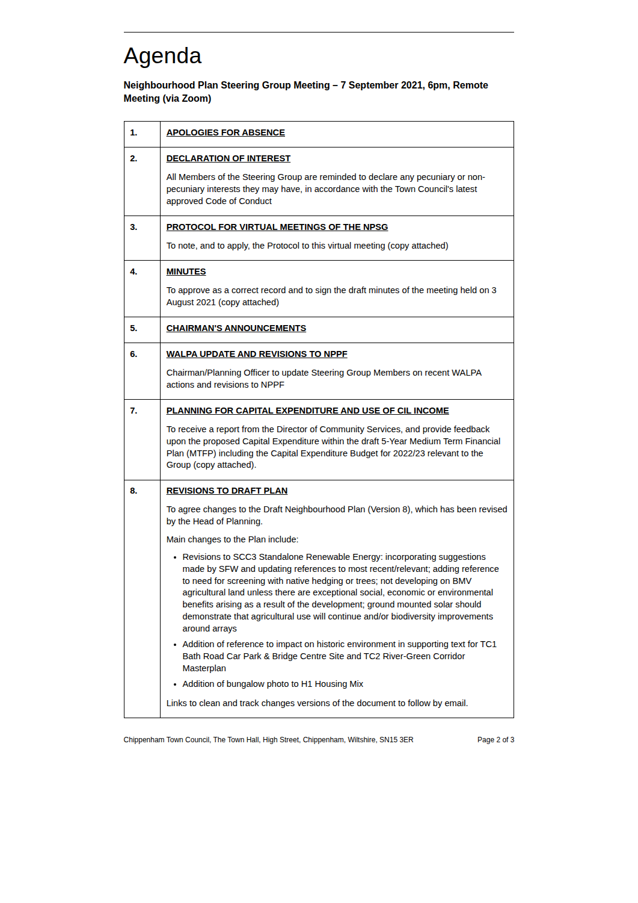Agenda
Neighbourhood Plan Steering Group Meeting – 7 September 2021, 6pm, Remote Meeting (via Zoom)
| 1. | APOLOGIES FOR ABSENCE |
| 2. | DECLARATION OF INTEREST All Members of the Steering Group are reminded to declare any pecuniary or non-pecuniary interests they may have, in accordance with the Town Council's latest approved Code of Conduct |
| 3. | PROTOCOL FOR VIRTUAL MEETINGS OF THE NPSG To note, and to apply, the Protocol to this virtual meeting (copy attached) |
| 4. | MINUTES To approve as a correct record and to sign the draft minutes of the meeting held on 3 August 2021 (copy attached) |
| 5. | CHAIRMAN'S ANNOUNCEMENTS |
| 6. | WALPA UPDATE AND REVISIONS TO NPPF Chairman/Planning Officer to update Steering Group Members on recent WALPA actions and revisions to NPPF |
| 7. | PLANNING FOR CAPITAL EXPENDITURE AND USE OF CIL INCOME To receive a report from the Director of Community Services, and provide feedback upon the proposed Capital Expenditure within the draft 5-Year Medium Term Financial Plan (MTFP) including the Capital Expenditure Budget for 2022/23 relevant to the Group (copy attached). |
| 8. | REVISIONS TO DRAFT PLAN To agree changes to the Draft Neighbourhood Plan (Version 8), which has been revised by the Head of Planning. Main changes to the Plan include: Revisions to SCC3 Standalone Renewable Energy: incorporating suggestions made by SFW and updating references to most recent/relevant; adding reference to need for screening with native hedging or trees; not developing on BMV agricultural land unless there are exceptional social, economic or environmental benefits arising as a result of the development; ground mounted solar should demonstrate that agricultural use will continue and/or biodiversity improvements around arrays Addition of reference to impact on historic environment in supporting text for TC1 Bath Road Car Park & Bridge Centre Site and TC2 River-Green Corridor Masterplan Addition of bungalow photo to H1 Housing Mix Links to clean and track changes versions of the document to follow by email. |
Chippenham Town Council, The Town Hall, High Street, Chippenham, Wiltshire, SN15 3ER
Page 2 of 3